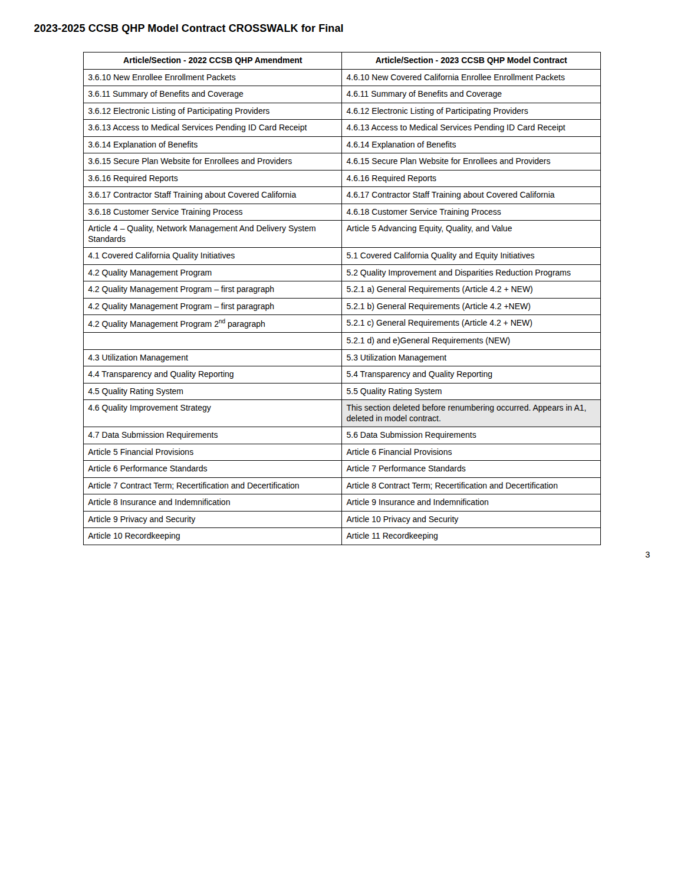2023-2025 CCSB QHP Model Contract CROSSWALK for Final
| Article/Section - 2022 CCSB QHP Amendment | Article/Section - 2023 CCSB QHP Model Contract |
| --- | --- |
| 3.6.10 New Enrollee Enrollment Packets | 4.6.10 New Covered California Enrollee Enrollment Packets |
| 3.6.11 Summary of Benefits and Coverage | 4.6.11 Summary of Benefits and Coverage |
| 3.6.12 Electronic Listing of Participating Providers | 4.6.12 Electronic Listing of Participating Providers |
| 3.6.13 Access to Medical Services Pending ID Card Receipt | 4.6.13 Access to Medical Services Pending ID Card Receipt |
| 3.6.14 Explanation of Benefits | 4.6.14 Explanation of Benefits |
| 3.6.15 Secure Plan Website for Enrollees and Providers | 4.6.15 Secure Plan Website for Enrollees and Providers |
| 3.6.16 Required Reports | 4.6.16 Required Reports |
| 3.6.17 Contractor Staff Training about Covered California | 4.6.17 Contractor Staff Training about Covered California |
| 3.6.18 Customer Service Training Process | 4.6.18 Customer Service Training Process |
| Article 4 – Quality, Network Management And Delivery System Standards | Article 5 Advancing Equity, Quality, and Value |
| 4.1 Covered California Quality Initiatives | 5.1 Covered California Quality and Equity Initiatives |
| 4.2 Quality Management Program | 5.2 Quality Improvement and Disparities Reduction Programs |
| 4.2 Quality Management Program – first paragraph | 5.2.1 a) General Requirements (Article 4.2 + NEW) |
| 4.2 Quality Management Program – first paragraph | 5.2.1 b) General Requirements (Article 4.2 +NEW) |
| 4.2 Quality Management Program 2 nd paragraph | 5.2.1 c) General Requirements (Article 4.2 + NEW) |
| | 5.2.1 d) and e)General Requirements (NEW) |
| 4.3 Utilization Management | 5.3 Utilization Management |
| 4.4 Transparency and Quality Reporting | 5.4 Transparency and Quality Reporting |
| 4.5 Quality Rating System | 5.5 Quality Rating System |
| 4.6 Quality Improvement Strategy | This section deleted before renumbering occurred. Appears in A1, deleted in model contract. |
| 4.7 Data Submission Requirements | 5.6 Data Submission Requirements |
| Article 5 Financial Provisions | Article 6 Financial Provisions |
| Article 6 Performance Standards | Article 7 Performance Standards |
| Article 7 Contract Term; Recertification and Decertification | Article 8 Contract Term; Recertification and Decertification |
| Article 8 Insurance and Indemnification | Article 9 Insurance and Indemnification |
| Article 9 Privacy and Security | Article 10 Privacy and Security |
| Article 10 Recordkeeping | Article 11 Recordkeeping |
3